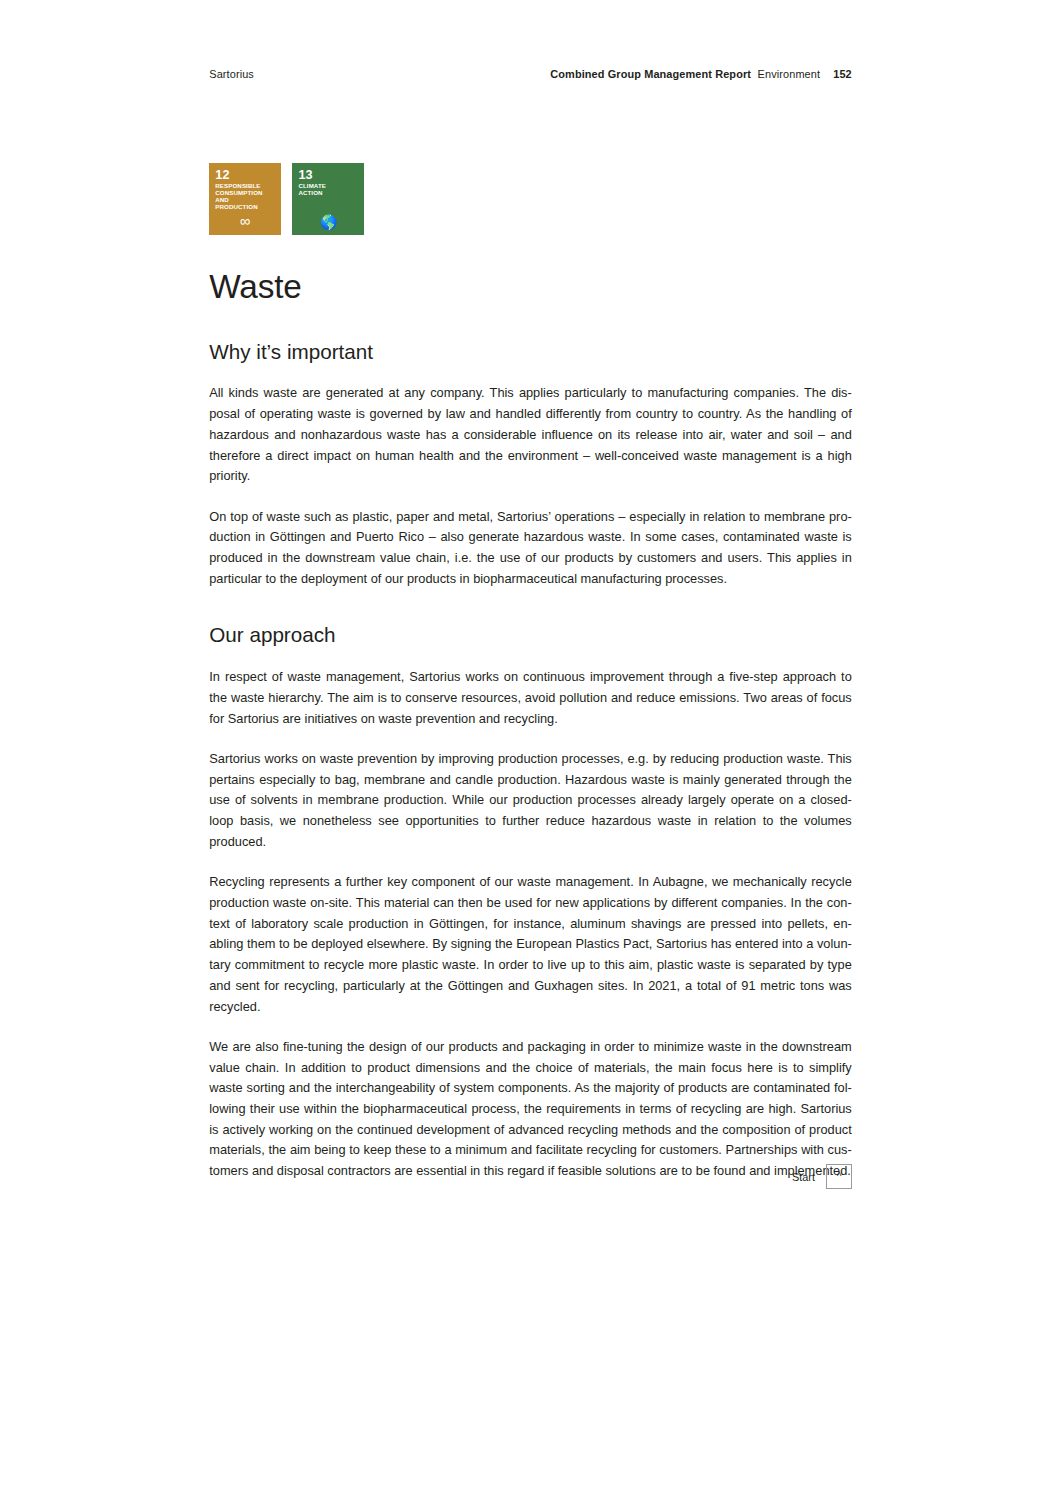Sartorius
Combined Group Management Report Environment152
12 Responsible consumption and production ∞
13 Climate action 🌎
Waste
Why it’s important
All kinds waste are generated at any company. This applies particularly to manufacturing companies. The disposal of operating waste is governed by law and handled differently from country to country. As the handling of hazardous and nonhazardous waste has a considerable influence on its release into air, water and soil – and therefore a direct impact on human health and the environment – well-conceived waste management is a high priority.
On top of waste such as plastic, paper and metal, Sartorius’ operations – especially in relation to membrane production in Göttingen and Puerto Rico – also generate hazardous waste. In some cases, contaminated waste is produced in the downstream value chain, i.e. the use of our products by customers and users. This applies in particular to the deployment of our products in biopharmaceutical manufacturing processes.
Our approach
In respect of waste management, Sartorius works on continuous improvement through a five-step approach to the waste hierarchy. The aim is to conserve resources, avoid pollution and reduce emissions. Two areas of focus for Sartorius are initiatives on waste prevention and recycling.
Sartorius works on waste prevention by improving production processes, e.g. by reducing production waste. This pertains especially to bag, membrane and candle production. Hazardous waste is mainly generated through the use of solvents in membrane production. While our production processes already largely operate on a closed-loop basis, we nonetheless see opportunities to further reduce hazardous waste in relation to the volumes produced.
Recycling represents a further key component of our waste management. In Aubagne, we mechanically recycle production waste on-site. This material can then be used for new applications by different companies. In the context of laboratory scale production in Göttingen, for instance, aluminum shavings are pressed into pellets, enabling them to be deployed elsewhere. By signing the European Plastics Pact, Sartorius has entered into a voluntary commitment to recycle more plastic waste. In order to live up to this aim, plastic waste is separated by type and sent for recycling, particularly at the Göttingen and Guxhagen sites. In 2021, a total of 91 metric tons was recycled.
We are also fine-tuning the design of our products and packaging in order to minimize waste in the downstream value chain. In addition to product dimensions and the choice of materials, the main focus here is to simplify waste sorting and the interchangeability of system components. As the majority of products are contaminated following their use within the biopharmaceutical process, the requirements in terms of recycling are high. Sartorius is actively working on the continued development of advanced recycling methods and the composition of product materials, the aim being to keep these to a minimum and facilitate recycling for customers. Partnerships with customers and disposal contractors are essential in this regard if feasible solutions are to be found and implemented.
Start ^